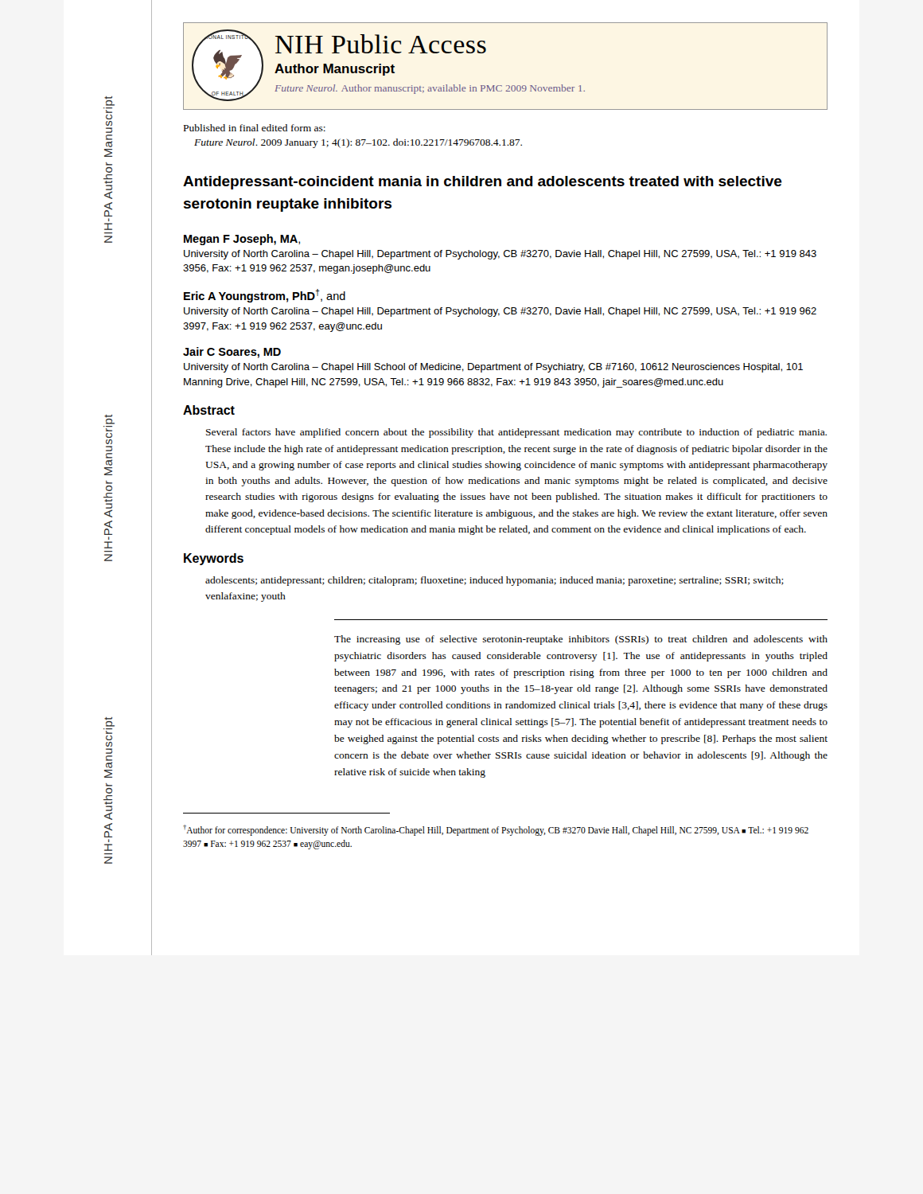NIH-PA Author Manuscript NIH-PA Author Manuscript NIH-PA Author Manuscript
NATIONAL INSTITUTES
OF HEALTH
🦅
NIH Public Access
Author Manuscript
Future Neurol. Author manuscript; available in PMC 2009 November 1.
Published in final edited form as:
Future Neurol. 2009 January 1; 4(1): 87–102. doi:10.2217/14796708.4.1.87.
Antidepressant-coincident mania in children and adolescents treated with selective serotonin reuptake inhibitors
Megan F Joseph, MA,
University of North Carolina – Chapel Hill, Department of Psychology, CB #3270, Davie Hall, Chapel Hill, NC 27599, USA, Tel.: +1 919 843 3956, Fax: +1 919 962 2537, megan.joseph@unc.edu
Eric A Youngstrom, PhD†, and
University of North Carolina – Chapel Hill, Department of Psychology, CB #3270, Davie Hall, Chapel Hill, NC 27599, USA, Tel.: +1 919 962 3997, Fax: +1 919 962 2537, eay@unc.edu
Jair C Soares, MD
University of North Carolina – Chapel Hill School of Medicine, Department of Psychiatry, CB #7160, 10612 Neurosciences Hospital, 101 Manning Drive, Chapel Hill, NC 27599, USA, Tel.: +1 919 966 8832, Fax: +1 919 843 3950, jair_soares@med.unc.edu
Abstract
Several factors have amplified concern about the possibility that antidepressant medication may contribute to induction of pediatric mania. These include the high rate of antidepressant medication prescription, the recent surge in the rate of diagnosis of pediatric bipolar disorder in the USA, and a growing number of case reports and clinical studies showing coincidence of manic symptoms with antidepressant pharmacotherapy in both youths and adults. However, the question of how medications and manic symptoms might be related is complicated, and decisive research studies with rigorous designs for evaluating the issues have not been published. The situation makes it difficult for practitioners to make good, evidence-based decisions. The scientific literature is ambiguous, and the stakes are high. We review the extant literature, offer seven different conceptual models of how medication and mania might be related, and comment on the evidence and clinical implications of each.
Keywords
adolescents; antidepressant; children; citalopram; fluoxetine; induced hypomania; induced mania; paroxetine; sertraline; SSRI; switch; venlafaxine; youth
The increasing use of selective serotonin-reuptake inhibitors (SSRIs) to treat children and adolescents with psychiatric disorders has caused considerable controversy [1]. The use of antidepressants in youths tripled between 1987 and 1996, with rates of prescription rising from three per 1000 to ten per 1000 children and teenagers; and 21 per 1000 youths in the 15–18-year old range [2]. Although some SSRIs have demonstrated efficacy under controlled conditions in randomized clinical trials [3,4], there is evidence that many of these drugs may not be efficacious in general clinical settings [5–7]. The potential benefit of antidepressant treatment needs to be weighed against the potential costs and risks when deciding whether to prescribe [8]. Perhaps the most salient concern is the debate over whether SSRIs cause suicidal ideation or behavior in adolescents [9]. Although the relative risk of suicide when taking
†Author for correspondence: University of North Carolina-Chapel Hill, Department of Psychology, CB #3270 Davie Hall, Chapel Hill, NC 27599, USA ■ Tel.: +1 919 962 3997 ■ Fax: +1 919 962 2537 ■ eay@unc.edu.